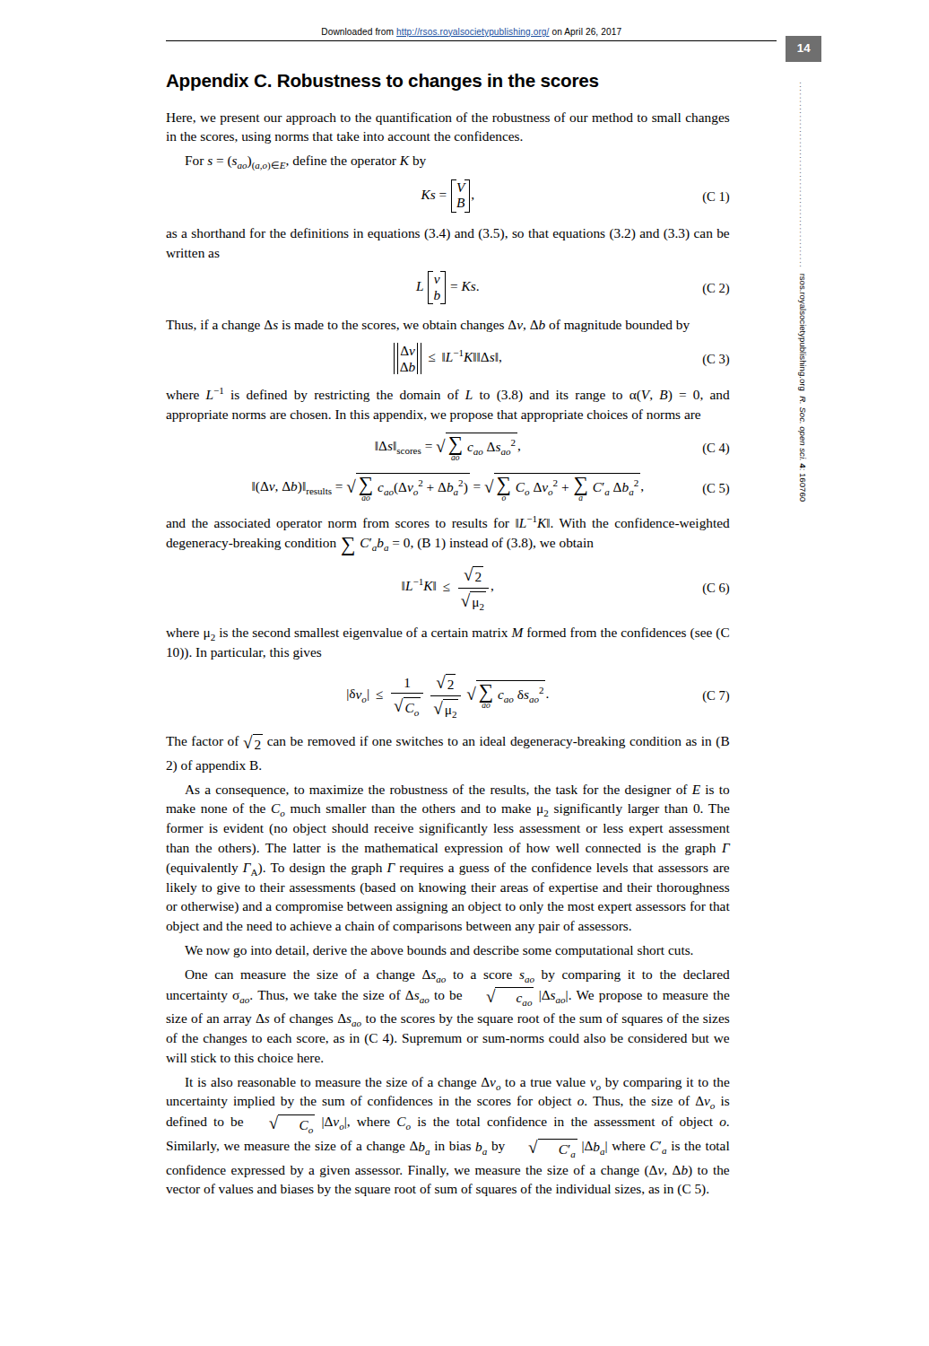Downloaded from http://rsos.royalsocietypublishing.org/ on April 26, 2017
14
.................................................. rsos.royalsocietypublishing.org R. Soc. open sci. 4: 160760
Appendix C. Robustness to changes in the scores
Here, we present our approach to the quantification of the robustness of our method to small changes in the scores, using norms that take into account the confidences.
For s = (sao)(a,o)∈E, define the operator K by
Ks = V
B, (C 1)
as a shorthand for the definitions in equations (3.4) and (3.5), so that equations (3.2) and (3.3) can be written as
L v
b = Ks. (C 2)
Thus, if a change Δs is made to the scores, we obtain changes Δv, Δb of magnitude bounded by
Δv
Δb ≤ ‖L−1K‖‖Δs‖, (C 3)
where L−1 is defined by restricting the domain of L to (3.8) and its range to α(V, B) = 0, and appropriate norms are chosen. In this appendix, we propose that appropriate choices of norms are
‖Δs‖scores = √∑ao cao Δsao2, (C 4)
‖(Δv, Δb)‖results = √∑ao cao(Δvo2 + Δba2) = √∑o Co Δvo2 + ∑a C′a Δba2, (C 5)
and the associated operator norm from scores to results for ‖L−1K‖. With the confidence-weighted degeneracy-breaking condition ∑ C′aba = 0, (B 1) instead of (3.8), we obtain
‖L−1K‖ ≤ √2√μ2, (C 6)
where μ2 is the second smallest eigenvalue of a certain matrix M formed from the confidences (see (C 10)). In particular, this gives
|δvo| ≤ 1√Co √2√μ2 √∑ao cao δsao2. (C 7)
The factor of √2 can be removed if one switches to an ideal degeneracy-breaking condition as in (B 2) of appendix B.
As a consequence, to maximize the robustness of the results, the task for the designer of E is to make none of the Co much smaller than the others and to make μ2 significantly larger than 0. The former is evident (no object should receive significantly less assessment or less expert assessment than the others). The latter is the mathematical expression of how well connected is the graph Γ (equivalently ΓA). To design the graph Γ requires a guess of the confidence levels that assessors are likely to give to their assessments (based on knowing their areas of expertise and their thoroughness or otherwise) and a compromise between assigning an object to only the most expert assessors for that object and the need to achieve a chain of comparisons between any pair of assessors.
We now go into detail, derive the above bounds and describe some computational short cuts.
One can measure the size of a change Δsao to a score sao by comparing it to the declared uncertainty σao. Thus, we take the size of Δsao to be √cao |Δsao|. We propose to measure the size of an array Δs of changes Δsao to the scores by the square root of the sum of squares of the sizes of the changes to each score, as in (C 4). Supremum or sum-norms could also be considered but we will stick to this choice here.
It is also reasonable to measure the size of a change Δvo to a true value vo by comparing it to the uncertainty implied by the sum of confidences in the scores for object o. Thus, the size of Δvo is defined to be √Co |Δvo|, where Co is the total confidence in the assessment of object o. Similarly, we measure the size of a change Δba in bias ba by √C′a |Δba| where C′a is the total confidence expressed by a given assessor. Finally, we measure the size of a change (Δv, Δb) to the vector of values and biases by the square root of sum of squares of the individual sizes, as in (C 5).